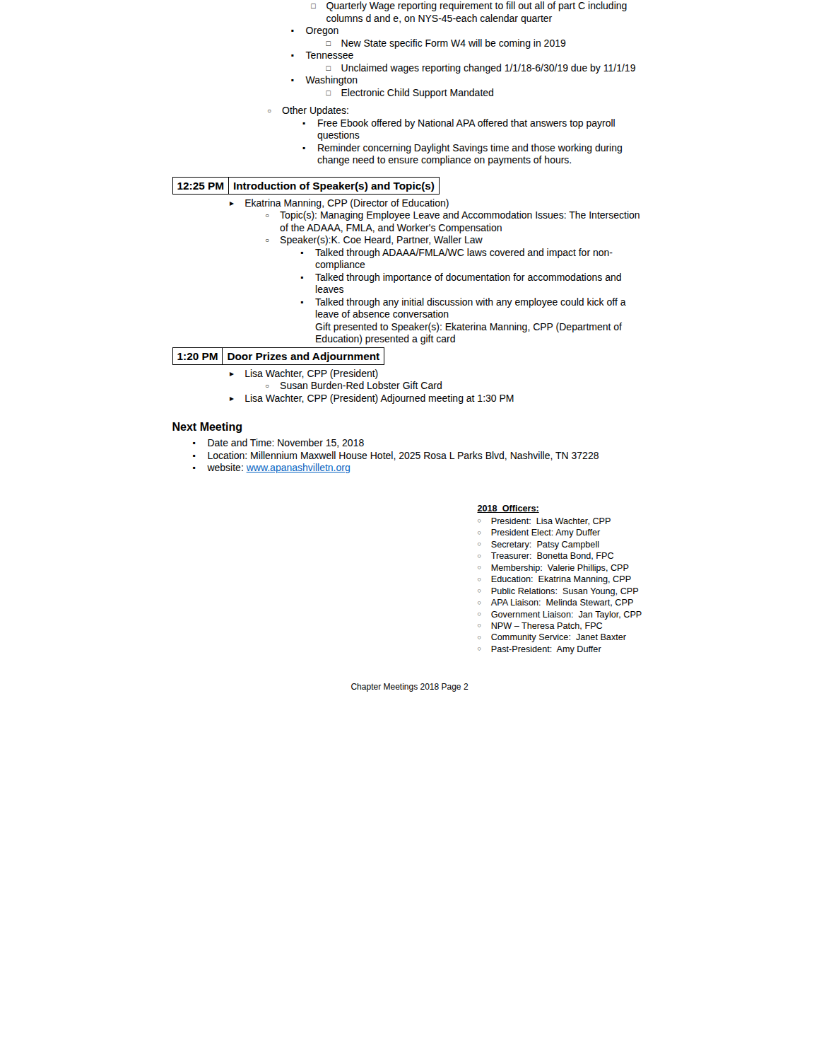Quarterly Wage reporting requirement to fill out all of part C including columns d and e, on NYS-45-each calendar quarter
Oregon
New State specific Form W4 will be coming in 2019
Tennessee
Unclaimed wages reporting changed 1/1/18-6/30/19 due by 11/1/19
Washington
Electronic Child Support Mandated
Other Updates:
Free Ebook offered by National APA offered that answers top payroll questions
Reminder concerning Daylight Savings time and those working during change need to ensure compliance on payments of hours.
12:25 PM
Introduction of Speaker(s) and Topic(s)
Ekatrina Manning, CPP (Director of Education)
Topic(s): Managing Employee Leave and Accommodation Issues: The Intersection of the ADAAA, FMLA, and Worker's Compensation
Speaker(s):K. Coe Heard, Partner, Waller Law
Talked through ADAAA/FMLA/WC laws covered and impact for non-compliance
Talked through importance of documentation for accommodations and leaves
Talked through any initial discussion with any employee could kick off a leave of absence conversation
Gift presented to Speaker(s): Ekaterina Manning, CPP (Department of Education) presented a gift card
1:20 PM
Door Prizes and Adjournment
Lisa Wachter, CPP (President)
Susan Burden-Red Lobster Gift Card
Lisa Wachter, CPP (President) Adjourned meeting at 1:30 PM
Next Meeting
Date and Time: November 15, 2018
Location: Millennium Maxwell House Hotel, 2025 Rosa L Parks Blvd, Nashville, TN 37228
website: www.apanashvilletn.org
2018 Officers:
President: Lisa Wachter, CPP
President Elect: Amy Duffer
Secretary: Patsy Campbell
Treasurer: Bonetta Bond, FPC
Membership: Valerie Phillips, CPP
Education: Ekatrina Manning, CPP
Public Relations: Susan Young, CPP
APA Liaison: Melinda Stewart, CPP
Government Liaison: Jan Taylor, CPP
NPW – Theresa Patch, FPC
Community Service: Janet Baxter
Past-President: Amy Duffer
Chapter Meetings 2018 Page 2